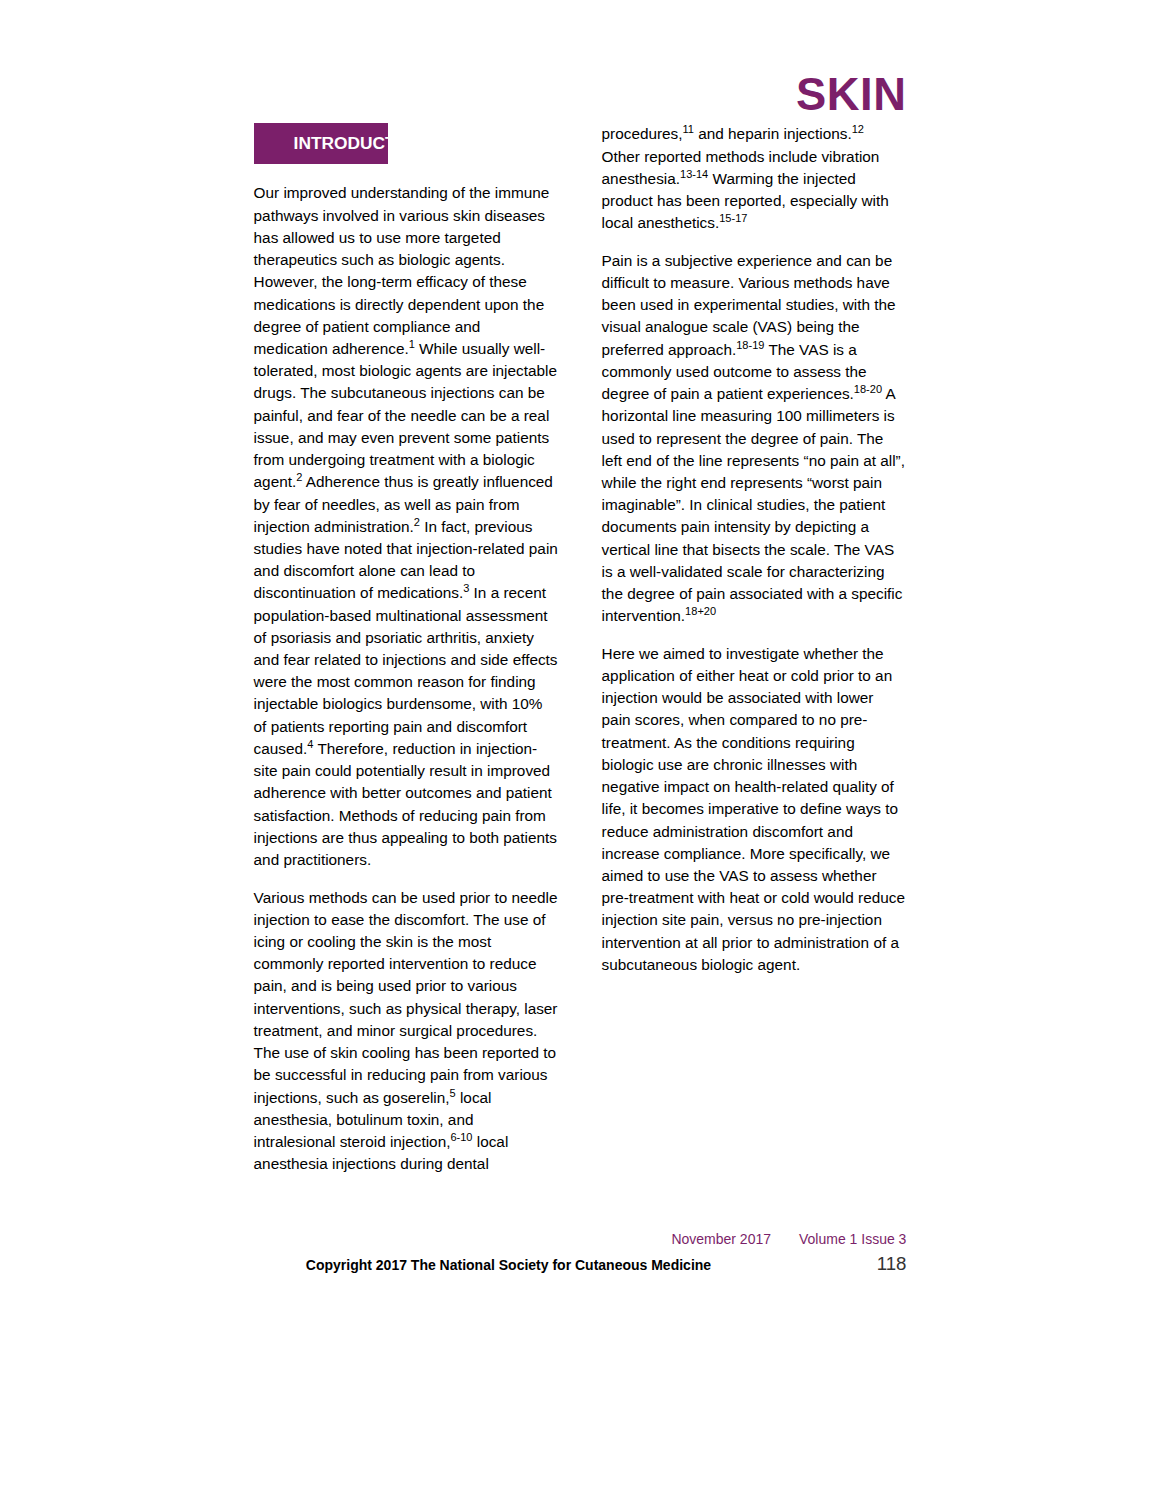SKIN
INTRODUCTION
Our improved understanding of the immune pathways involved in various skin diseases has allowed us to use more targeted therapeutics such as biologic agents. However, the long-term efficacy of these medications is directly dependent upon the degree of patient compliance and medication adherence.1 While usually well-tolerated, most biologic agents are injectable drugs. The subcutaneous injections can be painful, and fear of the needle can be a real issue, and may even prevent some patients from undergoing treatment with a biologic agent.2 Adherence thus is greatly influenced by fear of needles, as well as pain from injection administration.2 In fact, previous studies have noted that injection-related pain and discomfort alone can lead to discontinuation of medications.3 In a recent population-based multinational assessment of psoriasis and psoriatic arthritis, anxiety and fear related to injections and side effects were the most common reason for finding injectable biologics burdensome, with 10% of patients reporting pain and discomfort caused.4 Therefore, reduction in injection-site pain could potentially result in improved adherence with better outcomes and patient satisfaction. Methods of reducing pain from injections are thus appealing to both patients and practitioners.
Various methods can be used prior to needle injection to ease the discomfort. The use of icing or cooling the skin is the most commonly reported intervention to reduce pain, and is being used prior to various interventions, such as physical therapy, laser treatment, and minor surgical procedures. The use of skin cooling has been reported to be successful in reducing pain from various injections, such as goserelin,5 local anesthesia, botulinum toxin, and intralesional steroid injection,6-10 local anesthesia injections during dental
procedures,11 and heparin injections.12 Other reported methods include vibration anesthesia.13-14 Warming the injected product has been reported, especially with local anesthetics.15-17
Pain is a subjective experience and can be difficult to measure. Various methods have been used in experimental studies, with the visual analogue scale (VAS) being the preferred approach.18-19 The VAS is a commonly used outcome to assess the degree of pain a patient experiences.18-20 A horizontal line measuring 100 millimeters is used to represent the degree of pain. The left end of the line represents “no pain at all”, while the right end represents “worst pain imaginable”. In clinical studies, the patient documents pain intensity by depicting a vertical line that bisects the scale. The VAS is a well-validated scale for characterizing the degree of pain associated with a specific intervention.18+20
Here we aimed to investigate whether the application of either heat or cold prior to an injection would be associated with lower pain scores, when compared to no pre-treatment. As the conditions requiring biologic use are chronic illnesses with negative impact on health-related quality of life, it becomes imperative to define ways to reduce administration discomfort and increase compliance. More specifically, we aimed to use the VAS to assess whether pre-treatment with heat or cold would reduce injection site pain, versus no pre-injection intervention at all prior to administration of a subcutaneous biologic agent.
November 2017Volume 1 Issue 3
Copyright 2017 The National Society for Cutaneous Medicine
118